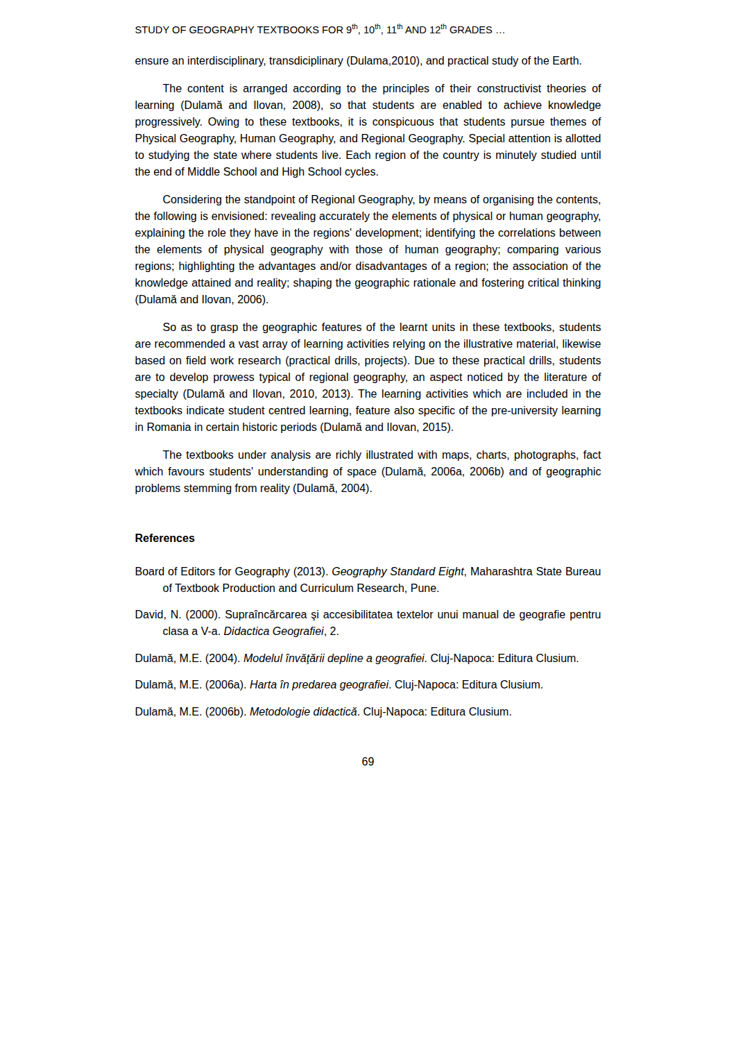STUDY OF GEOGRAPHY TEXTBOOKS FOR 9th, 10th, 11th AND 12th GRADES …
ensure an interdisciplinary, transdiciplinary (Dulama,2010), and practical study of the Earth.
The content is arranged according to the principles of their constructivist theories of learning (Dulamă and Ilovan, 2008), so that students are enabled to achieve knowledge progressively. Owing to these textbooks, it is conspicuous that students pursue themes of Physical Geography, Human Geography, and Regional Geography. Special attention is allotted to studying the state where students live. Each region of the country is minutely studied until the end of Middle School and High School cycles.
Considering the standpoint of Regional Geography, by means of organising the contents, the following is envisioned: revealing accurately the elements of physical or human geography, explaining the role they have in the regions' development; identifying the correlations between the elements of physical geography with those of human geography; comparing various regions; highlighting the advantages and/or disadvantages of a region; the association of the knowledge attained and reality; shaping the geographic rationale and fostering critical thinking (Dulamă and Ilovan, 2006).
So as to grasp the geographic features of the learnt units in these textbooks, students are recommended a vast array of learning activities relying on the illustrative material, likewise based on field work research (practical drills, projects). Due to these practical drills, students are to develop prowess typical of regional geography, an aspect noticed by the literature of specialty (Dulamă and Ilovan, 2010, 2013). The learning activities which are included in the textbooks indicate student centred learning, feature also specific of the pre-university learning in Romania in certain historic periods (Dulamă and Ilovan, 2015).
The textbooks under analysis are richly illustrated with maps, charts, photographs, fact which favours students' understanding of space (Dulamă, 2006a, 2006b) and of geographic problems stemming from reality (Dulamă, 2004).
References
Board of Editors for Geography (2013). Geography Standard Eight, Maharashtra State Bureau of Textbook Production and Curriculum Research, Pune.
David, N. (2000). Supraîncărcarea şi accesibilitatea textelor unui manual de geografie pentru clasa a V-a. Didactica Geografiei, 2.
Dulamă, M.E. (2004). Modelul învăţării depline a geografiei. Cluj-Napoca: Editura Clusium.
Dulamă, M.E. (2006a). Harta în predarea geografiei. Cluj-Napoca: Editura Clusium.
Dulamă, M.E. (2006b). Metodologie didactică. Cluj-Napoca: Editura Clusium.
69